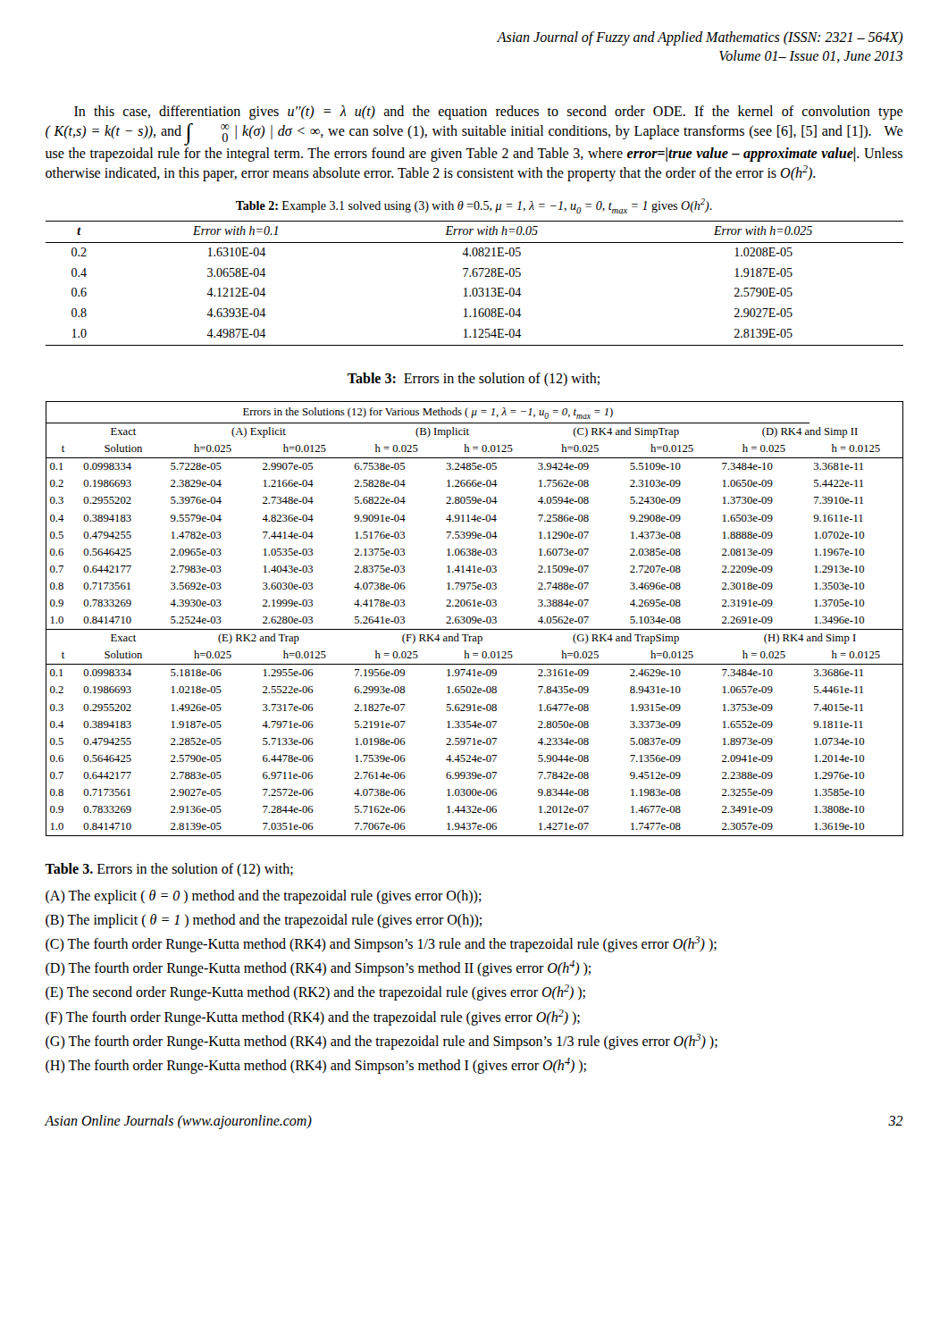Asian Journal of Fuzzy and Applied Mathematics (ISSN: 2321 – 564X)
Volume 01– Issue 01, June 2013
In this case, differentiation gives u''(t) = λ u(t) and the equation reduces to second order ODE. If the kernel of convolution type ( K(t,s) = k(t − s)), and ∫∞0 | k(σ) | dσ < ∞, we can solve (1), with suitable initial conditions, by Laplace transforms (see [6], [5] and [1]). We use the trapezoidal rule for the integral term. The errors found are given Table 2 and Table 3, where error=|true value – approximate value|. Unless otherwise indicated, in this paper, error means absolute error. Table 2 is consistent with the property that the order of the error is O(h2).
Table 2: Example 3.1 solved using (3) with θ =0.5, μ = 1 , λ = −1 , u 0 = 0 , t max = 1 gives O(h 2 ) .
| t | Error with h=0.1 | Error with h=0.05 | Error with h=0.025 |
| --- | --- | --- | --- |
| 0.2 | 1.6310E-04 | 4.0821E-05 | 1.0208E-05 |
| 0.4 | 3.0658E-04 | 7.6728E-05 | 1.9187E-05 |
| 0.6 | 4.1212E-04 | 1.0313E-04 | 2.5790E-05 |
| 0.8 | 4.6393E-04 | 1.1608E-04 | 2.9027E-05 |
| 1.0 | 4.4987E-04 | 1.1254E-04 | 2.8139E-05 |
Table 3: Errors in the solution of (12) with;
| Errors in the Solutions (12) for Various Methods ( μ = 1 , λ = −1 , u 0 = 0 , t max = 1 ) |
| | Exact | (A) Explicit | (B) Implicit | (C) RK4 and SimpTrap | (D) RK4 and Simp II |
| t | Solution | h=0.025 | h=0.0125 | h = 0.025 | h = 0.0125 | h=0.025 | h=0.0125 | h = 0.025 | h = 0.0125 |
| 0.1 | 0.0998334 | 5.7228e-05 | 2.9907e-05 | 6.7538e-05 | 3.2485e-05 | 3.9424e-09 | 5.5109e-10 | 7.3484e-10 | 3.3681e-11 |
| 0.2 | 0.1986693 | 2.3829e-04 | 1.2166e-04 | 2.5828e-04 | 1.2666e-04 | 1.7562e-08 | 2.3103e-09 | 1.0650e-09 | 5.4422e-11 |
| 0.3 | 0.2955202 | 5.3976e-04 | 2.7348e-04 | 5.6822e-04 | 2.8059e-04 | 4.0594e-08 | 5.2430e-09 | 1.3730e-09 | 7.3910e-11 |
| 0.4 | 0.3894183 | 9.5579e-04 | 4.8236e-04 | 9.9091e-04 | 4.9114e-04 | 7.2586e-08 | 9.2908e-09 | 1.6503e-09 | 9.1611e-11 |
| 0.5 | 0.4794255 | 1.4782e-03 | 7.4414e-04 | 1.5176e-03 | 7.5399e-04 | 1.1290e-07 | 1.4373e-08 | 1.8888e-09 | 1.0702e-10 |
| 0.6 | 0.5646425 | 2.0965e-03 | 1.0535e-03 | 2.1375e-03 | 1.0638e-03 | 1.6073e-07 | 2.0385e-08 | 2.0813e-09 | 1.1967e-10 |
| 0.7 | 0.6442177 | 2.7983e-03 | 1.4043e-03 | 2.8375e-03 | 1.4141e-03 | 2.1509e-07 | 2.7207e-08 | 2.2209e-09 | 1.2913e-10 |
| 0.8 | 0.7173561 | 3.5692e-03 | 3.6030e-03 | 4.0738e-06 | 1.7975e-03 | 2.7488e-07 | 3.4696e-08 | 2.3018e-09 | 1.3503e-10 |
| 0.9 | 0.7833269 | 4.3930e-03 | 2.1999e-03 | 4.4178e-03 | 2.2061e-03 | 3.3884e-07 | 4.2695e-08 | 2.3191e-09 | 1.3705e-10 |
| 1.0 | 0.8414710 | 5.2524e-03 | 2.6280e-03 | 5.2641e-03 | 2.6309e-03 | 4.0562e-07 | 5.1034e-08 | 2.2691e-09 | 1.3496e-10 |
| | Exact | (E) RK2 and Trap | (F) RK4 and Trap | (G) RK4 and TrapSimp | (H) RK4 and Simp I |
| t | Solution | h=0.025 | h=0.0125 | h = 0.025 | h = 0.0125 | h=0.025 | h=0.0125 | h = 0.025 | h = 0.0125 |
| 0.1 | 0.0998334 | 5.1818e-06 | 1.2955e-06 | 7.1956e-09 | 1.9741e-09 | 2.3161e-09 | 2.4629e-10 | 7.3484e-10 | 3.3686e-11 |
| 0.2 | 0.1986693 | 1.0218e-05 | 2.5522e-06 | 6.2993e-08 | 1.6502e-08 | 7.8435e-09 | 8.9431e-10 | 1.0657e-09 | 5.4461e-11 |
| 0.3 | 0.2955202 | 1.4926e-05 | 3.7317e-06 | 2.1827e-07 | 5.6291e-08 | 1.6477e-08 | 1.9315e-09 | 1.3753e-09 | 7.4015e-11 |
| 0.4 | 0.3894183 | 1.9187e-05 | 4.7971e-06 | 5.2191e-07 | 1.3354e-07 | 2.8050e-08 | 3.3373e-09 | 1.6552e-09 | 9.1811e-11 |
| 0.5 | 0.4794255 | 2.2852e-05 | 5.7133e-06 | 1.0198e-06 | 2.5971e-07 | 4.2334e-08 | 5.0837e-09 | 1.8973e-09 | 1.0734e-10 |
| 0.6 | 0.5646425 | 2.5790e-05 | 6.4478e-06 | 1.7539e-06 | 4.4524e-07 | 5.9044e-08 | 7.1356e-09 | 2.0941e-09 | 1.2014e-10 |
| 0.7 | 0.6442177 | 2.7883e-05 | 6.9711e-06 | 2.7614e-06 | 6.9939e-07 | 7.7842e-08 | 9.4512e-09 | 2.2388e-09 | 1.2976e-10 |
| 0.8 | 0.7173561 | 2.9027e-05 | 7.2572e-06 | 4.0738e-06 | 1.0300e-06 | 9.8344e-08 | 1.1983e-08 | 2.3255e-09 | 1.3585e-10 |
| 0.9 | 0.7833269 | 2.9136e-05 | 7.2844e-06 | 5.7162e-06 | 1.4432e-06 | 1.2012e-07 | 1.4677e-08 | 2.3491e-09 | 1.3808e-10 |
| 1.0 | 0.8414710 | 2.8139e-05 | 7.0351e-06 | 7.7067e-06 | 1.9437e-06 | 1.4271e-07 | 1.7477e-08 | 2.3057e-09 | 1.3619e-10 |
Table 3. Errors in the solution of (12) with;
(A) The explicit ( θ = 0 ) method and the trapezoidal rule (gives error O(h));
(B) The implicit ( θ = 1 ) method and the trapezoidal rule (gives error O(h));
(C) The fourth order Runge-Kutta method (RK4) and Simpson’s 1/3 rule and the trapezoidal rule (gives error O(h3) );
(D) The fourth order Runge-Kutta method (RK4) and Simpson’s method II (gives error O(h4) );
(E) The second order Runge-Kutta method (RK2) and the trapezoidal rule (gives error O(h2) );
(F) The fourth order Runge-Kutta method (RK4) and the trapezoidal rule (gives error O(h2) );
(G) The fourth order Runge-Kutta method (RK4) and the trapezoidal rule and Simpson’s 1/3 rule (gives error O(h3) );
(H) The fourth order Runge-Kutta method (RK4) and Simpson’s method I (gives error O(h4) );
Asian Online Journals (www.ajouronline.com) 32